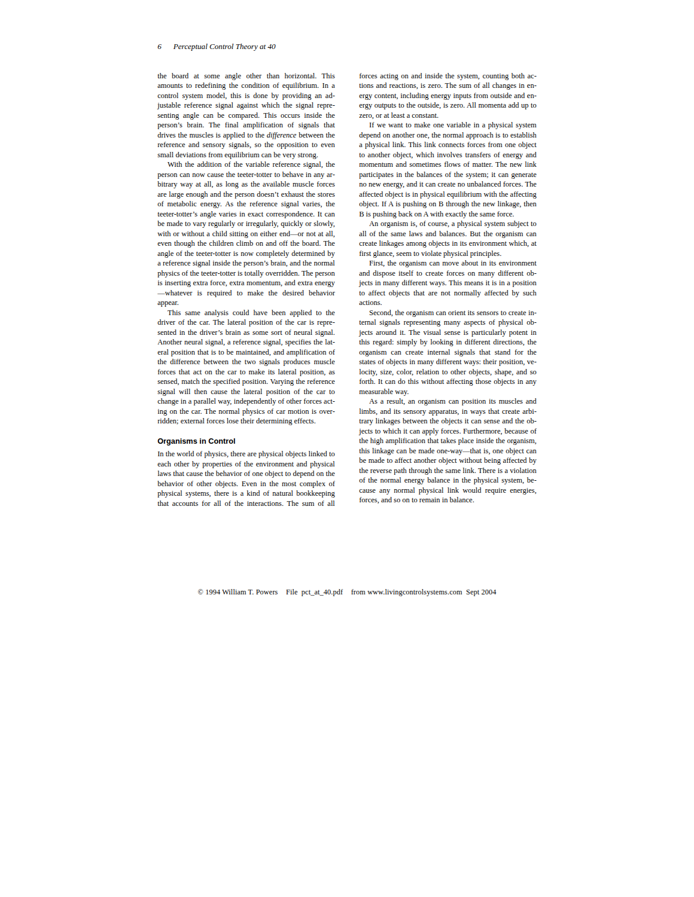6 Perceptual Control Theory at 40
the board at some angle other than horizontal. This amounts to redefining the condition of equilibrium. In a control system model, this is done by providing an adjustable reference signal against which the signal representing angle can be compared. This occurs inside the person’s brain. The final amplification of signals that drives the muscles is applied to the difference between the reference and sensory signals, so the opposition to even small deviations from equilibrium can be very strong.
With the addition of the variable reference signal, the person can now cause the teeter-totter to behave in any arbitrary way at all, as long as the available muscle forces are large enough and the person doesn’t exhaust the stores of metabolic energy. As the reference signal varies, the teeter-totter’s angle varies in exact correspondence. It can be made to vary regularly or irregularly, quickly or slowly, with or without a child sitting on either end—or not at all, even though the children climb on and off the board. The angle of the teeter-totter is now completely determined by a reference signal inside the person’s brain, and the normal physics of the teeter-totter is totally overridden. The person is inserting extra force, extra momentum, and extra energy—whatever is required to make the desired behavior appear.
This same analysis could have been applied to the driver of the car. The lateral position of the car is represented in the driver’s brain as some sort of neural signal. Another neural signal, a reference signal, specifies the lateral position that is to be maintained, and amplification of the difference between the two signals produces muscle forces that act on the car to make its lateral position, as sensed, match the specified position. Varying the reference signal will then cause the lateral position of the car to change in a parallel way, independently of other forces acting on the car. The normal physics of car motion is overridden; external forces lose their determining effects.
Organisms in Control
In the world of physics, there are physical objects linked to each other by properties of the environment and physical laws that cause the behavior of one object to depend on the behavior of other objects. Even in the most complex of physical systems, there is a kind of natural bookkeeping that accounts for all of the interactions. The sum of all forces acting on and inside the system, counting both actions and reactions, is zero. The sum of all changes in energy content, including energy inputs from outside and energy outputs to the outside, is zero. All momenta add up to zero, or at least a constant.
If we want to make one variable in a physical system depend on another one, the normal approach is to establish a physical link. This link connects forces from one object to another object, which involves transfers of energy and momentum and sometimes flows of matter. The new link participates in the balances of the system; it can generate no new energy, and it can create no unbalanced forces. The affected object is in physical equilibrium with the affecting object. If A is pushing on B through the new linkage, then B is pushing back on A with exactly the same force.
An organism is, of course, a physical system subject to all of the same laws and balances. But the organism can create linkages among objects in its environment which, at first glance, seem to violate physical principles.
First, the organism can move about in its environment and dispose itself to create forces on many different objects in many different ways. This means it is in a position to affect objects that are not normally affected by such actions.
Second, the organism can orient its sensors to create internal signals representing many aspects of physical objects around it. The visual sense is particularly potent in this regard: simply by looking in different directions, the organism can create internal signals that stand for the states of objects in many different ways: their position, velocity, size, color, relation to other objects, shape, and so forth. It can do this without affecting those objects in any measurable way.
As a result, an organism can position its muscles and limbs, and its sensory apparatus, in ways that create arbitrary linkages between the objects it can sense and the objects to which it can apply forces. Furthermore, because of the high amplification that takes place inside the organism, this linkage can be made one-way—that is, one object can be made to affect another object without being affected by the reverse path through the same link. There is a violation of the normal energy balance in the physical system, because any normal physical link would require energies, forces, and so on to remain in balance.
© 1994 William T. Powers File pct_at_40.pdf from www.livingcontrolsystems.com Sept 2004